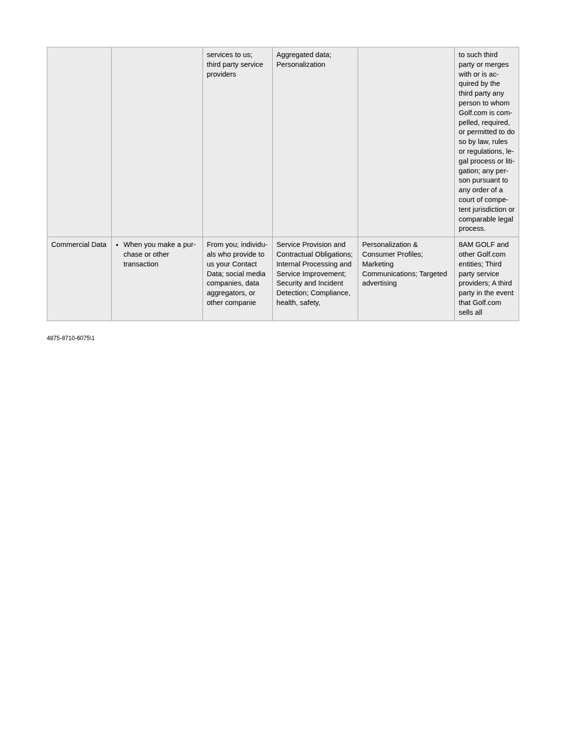| | | services to us; third party service providers | Aggregated data; Personalization | | to such third party or merges with or is acquired by the third party any person to whom Golf.com is compelled, required, or permitted to do so by law, rules or regulations, legal process or litigation; any person pursuant to any order of a court of competent jurisdiction or comparable legal process. |
| Commercial Data | When you make a purchase or other transaction | From you; individuals who provide to us your Contact Data; social media companies, data aggregators, or other companie | Service Provision and Contractual Obligations; Internal Processing and Service Improvement; Security and Incident Detection; Compliance, health, safety, | Personalization & Consumer Profiles; Marketing Communications; Targeted advertising | 8AM GOLF and other Golf.com entities; Third party service providers; A third party in the event that Golf.com sells all |
4875-8710-6075\1